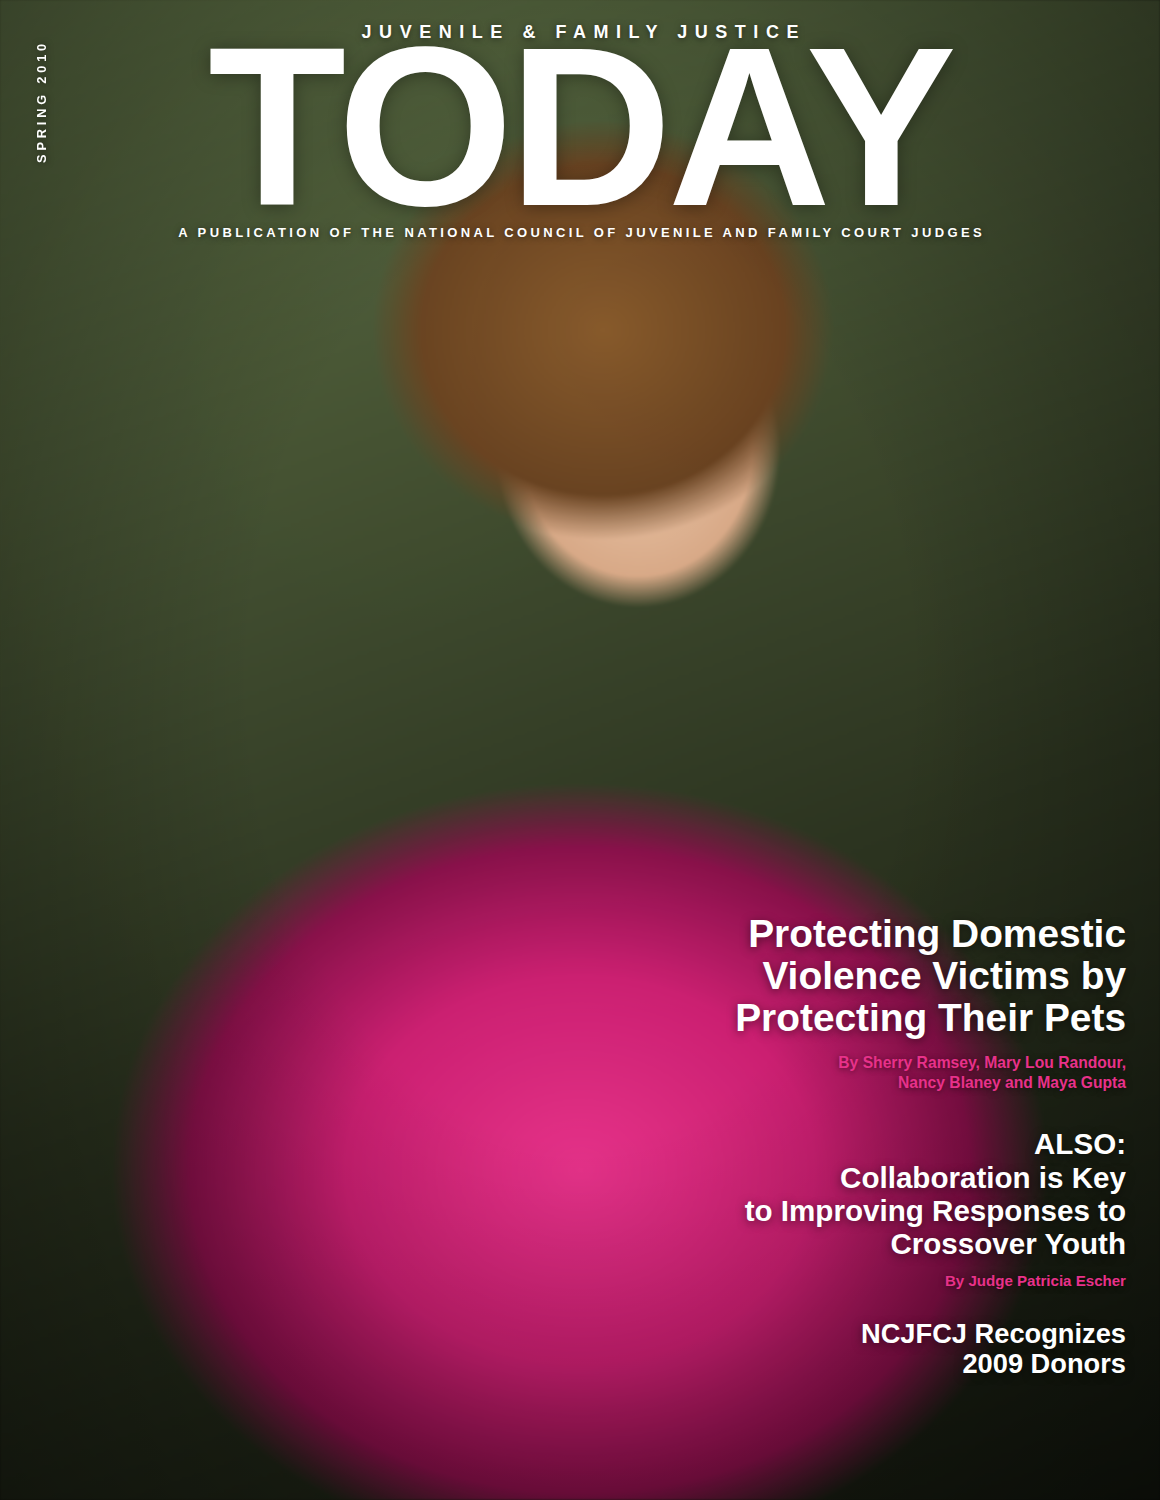Spring 2010
Juvenile & Family Justice
TODAY
A Publication of the National Council of Juvenile and Family Court Judges
Protecting Domestic
Violence Victims by
Protecting Their Pets
By Sherry Ramsey, Mary Lou Randour,
Nancy Blaney and Maya Gupta
ALSO: Collaboration is Key
to Improving Responses to
Crossover Youth
By Judge Patricia Escher
NCJFCJ Recognizes
2009 Donors